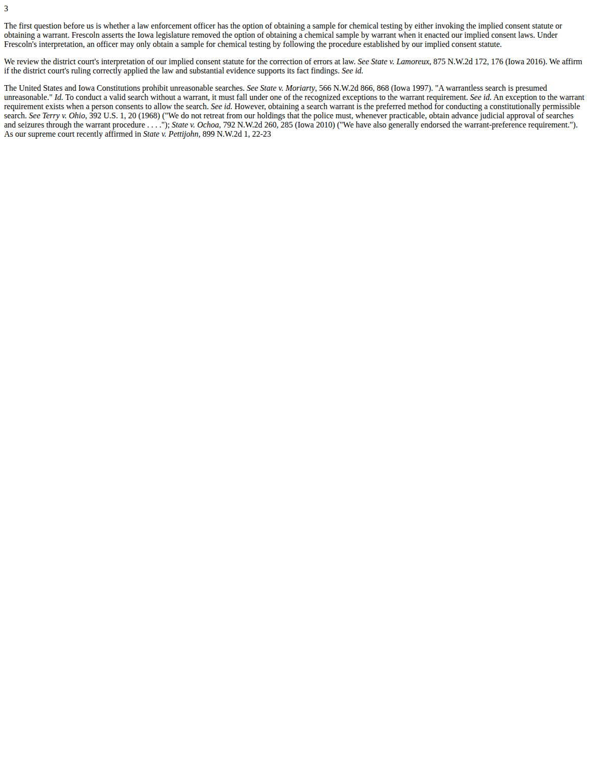3
The first question before us is whether a law enforcement officer has the option of obtaining a sample for chemical testing by either invoking the implied consent statute or obtaining a warrant. Frescoln asserts the Iowa legislature removed the option of obtaining a chemical sample by warrant when it enacted our implied consent laws. Under Frescoln's interpretation, an officer may only obtain a sample for chemical testing by following the procedure established by our implied consent statute.
We review the district court's interpretation of our implied consent statute for the correction of errors at law. See State v. Lamoreux, 875 N.W.2d 172, 176 (Iowa 2016). We affirm if the district court's ruling correctly applied the law and substantial evidence supports its fact findings. See id.
The United States and Iowa Constitutions prohibit unreasonable searches. See State v. Moriarty, 566 N.W.2d 866, 868 (Iowa 1997). "A warrantless search is presumed unreasonable." Id. To conduct a valid search without a warrant, it must fall under one of the recognized exceptions to the warrant requirement. See id. An exception to the warrant requirement exists when a person consents to allow the search. See id. However, obtaining a search warrant is the preferred method for conducting a constitutionally permissible search. See Terry v. Ohio, 392 U.S. 1, 20 (1968) ("We do not retreat from our holdings that the police must, whenever practicable, obtain advance judicial approval of searches and seizures through the warrant procedure . . . ."); State v. Ochoa, 792 N.W.2d 260, 285 (Iowa 2010) ("We have also generally endorsed the warrant-preference requirement."). As our supreme court recently affirmed in State v. Pettijohn, 899 N.W.2d 1, 22-23